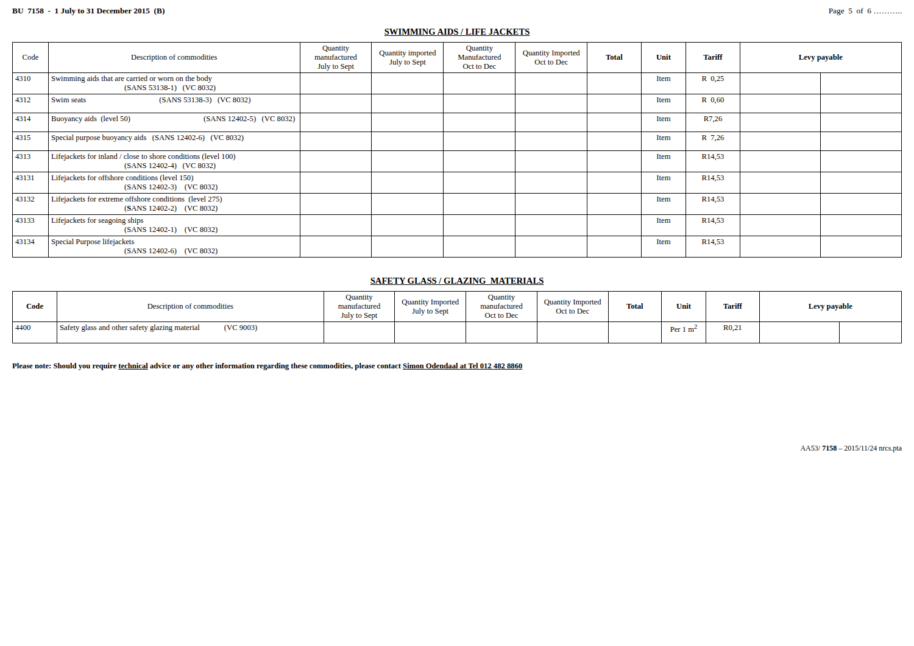BU 7158 - 1 July to 31 December 2015 (B)
Page 5 of 6 ………..
SWIMMING AIDS / LIFE JACKETS
| Code | Description of commodities | Quantity manufactured July to Sept | Quantity imported July to Sept | Quantity Manufactured Oct to Dec | Quantity Imported Oct to Dec | Total | Unit | Tariff | Levy payable |
| --- | --- | --- | --- | --- | --- | --- | --- | --- | --- |
| 4310 | Swimming aids that are carried or worn on the body (SANS 53138-1) (VC 8032) | | | | | | Item | R 0,25 | | |
| 4312 | Swim seats (SANS 53138-3) (VC 8032) | | | | | | Item | R 0,60 | | |
| 4314 | Buoyancy aids (level 50) (SANS 12402-5) (VC 8032) | | | | | | Item | R7,26 | | |
| 4315 | Special purpose buoyancy aids (SANS 12402-6) (VC 8032) | | | | | | Item | R 7,26 | | |
| 4313 | Lifejackets for inland / close to shore conditions (level 100) (SANS 12402-4) (VC 8032) | | | | | | Item | R14,53 | | |
| 43131 | Lifejackets for offshore conditions (level 150) (SANS 12402-3) (VC 8032) | | | | | | Item | R14,53 | | |
| 43132 | Lifejackets for extreme offshore conditions (level 275) ( S ANS 12402-2) (VC 8032) | | | | | | Item | R14,53 | | |
| 43133 | Lifejackets for seagoing ships (SANS 12402-1) (VC 8032) | | | | | | Item | R14,53 | | |
| 43134 | Special Purpose lifejackets (SANS 12402-6) (VC 8032) | | | | | | Item | R14,53 | | |
SAFETY GLASS / GLAZING MATERIALS
| Code | Description of commodities | Quantity manufactured July to Sept | Quantity Imported July to Sept | Quantity manufactured Oct to Dec | Quantity Imported Oct to Dec | Total | Unit | Tariff | Levy payable |
| --- | --- | --- | --- | --- | --- | --- | --- | --- | --- |
| 4400 | Safety glass and other safety glazing material (VC 9003) | | | | | | Per 1 m 2 | R0,21 | | |
Please note: Should you require technical advice or any other information regarding these commodities, please contact Simon Odendaal at Tel 012 482 8860
AA53/ 7158 – 2015/11/24 nrcs.pta